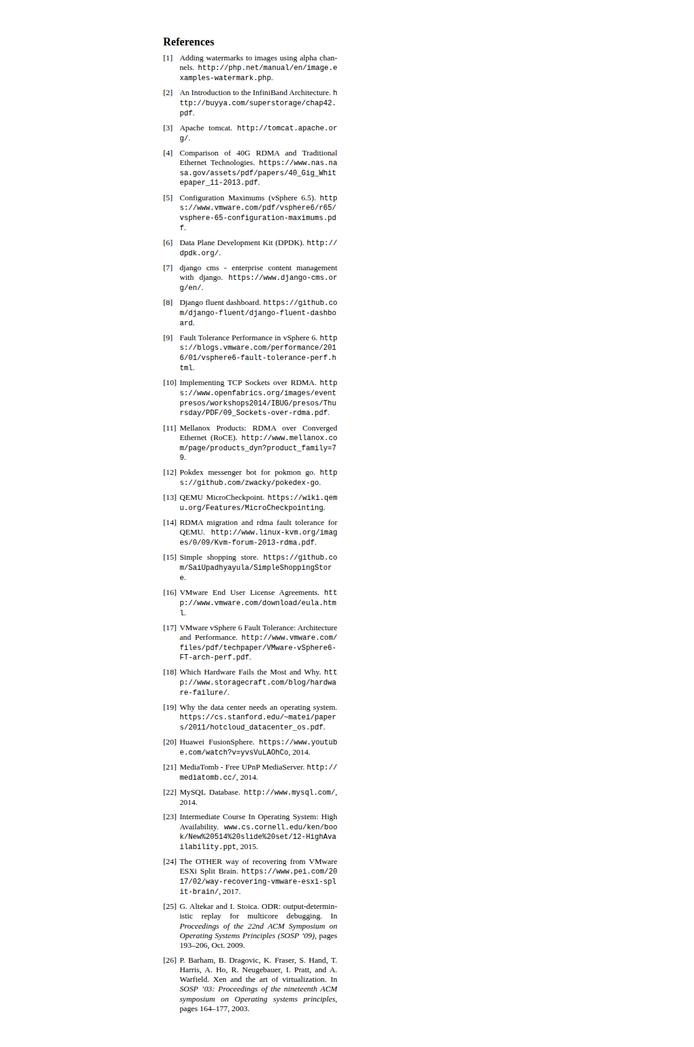References
[1] Adding watermarks to images using alpha channels. http://php.net/manual/en/image.examples-watermark.php.
[2] An Introduction to the InfiniBand Architecture. http://buyya.com/superstorage/chap42.pdf.
[3] Apache tomcat. http://tomcat.apache.org/.
[4] Comparison of 40G RDMA and Traditional Ethernet Technologies. https://www.nas.nasa.gov/assets/pdf/papers/40_Gig_Whitepaper_11-2013.pdf.
[5] Configuration Maximums (vSphere 6.5). https://www.vmware.com/pdf/vsphere6/r65/vsphere-65-configuration-maximums.pdf.
[6] Data Plane Development Kit (DPDK). http://dpdk.org/.
[7] django cms - enterprise content management with django. https://www.django-cms.org/en/.
[8] Django fluent dashboard. https://github.com/django-fluent/django-fluent-dashboard.
[9] Fault Tolerance Performance in vSphere 6. https://blogs.vmware.com/performance/2016/01/vsphere6-fault-tolerance-perf.html.
[10] Implementing TCP Sockets over RDMA. https://www.openfabrics.org/images/eventpresos/workshops2014/IBUG/presos/Thursday/PDF/09_Sockets-over-rdma.pdf.
[11] Mellanox Products: RDMA over Converged Ethernet (RoCE). http://www.mellanox.com/page/products_dyn?product_family=79.
[12] Pokdex messenger bot for pokmon go. https://github.com/zwacky/pokedex-go.
[13] QEMU MicroCheckpoint. https://wiki.qemu.org/Features/MicroCheckpointing.
[14] RDMA migration and rdma fault tolerance for QEMU. http://www.linux-kvm.org/images/0/09/Kvm-forum-2013-rdma.pdf.
[15] Simple shopping store. https://github.com/SaiUpadhyayula/SimpleShoppingStore.
[16] VMware End User License Agreements. http://www.vmware.com/download/eula.html.
[17] VMware vSphere 6 Fault Tolerance: Architecture and Performance. http://www.vmware.com/files/pdf/techpaper/VMware-vSphere6-FT-arch-perf.pdf.
[18] Which Hardware Fails the Most and Why. http://www.storagecraft.com/blog/hardware-failure/.
[19] Why the data center needs an operating system. https://cs.stanford.edu/~matei/papers/2011/hotcloud_datacenter_os.pdf.
[20] Huawei FusionSphere. https://www.youtube.com/watch?v=yvsVuLAOhCo, 2014.
[21] MediaTomb - Free UPnP MediaServer. http://mediatomb.cc/, 2014.
[22] MySQL Database. http://www.mysql.com/, 2014.
[23] Intermediate Course In Operating System: High Availability. www.cs.cornell.edu/ken/book/New%20514%20slide%20set/12-HighAvailability.ppt, 2015.
[24] The OTHER way of recovering from VMware ESXi Split Brain. https://www.pei.com/2017/02/way-recovering-vmware-esxi-split-brain/, 2017.
[25] G. Altekar and I. Stoica. ODR: output-deterministic replay for multicore debugging. In Proceedings of the 22nd ACM Symposium on Operating Systems Principles (SOSP ’09), pages 193–206, Oct. 2009.
[26] P. Barham, B. Dragovic, K. Fraser, S. Hand, T. Harris, A. Ho, R. Neugebauer, I. Pratt, and A. Warfield. Xen and the art of virtualization. In SOSP ’03: Proceedings of the nineteenth ACM symposium on Operating systems principles, pages 164–177, 2003.